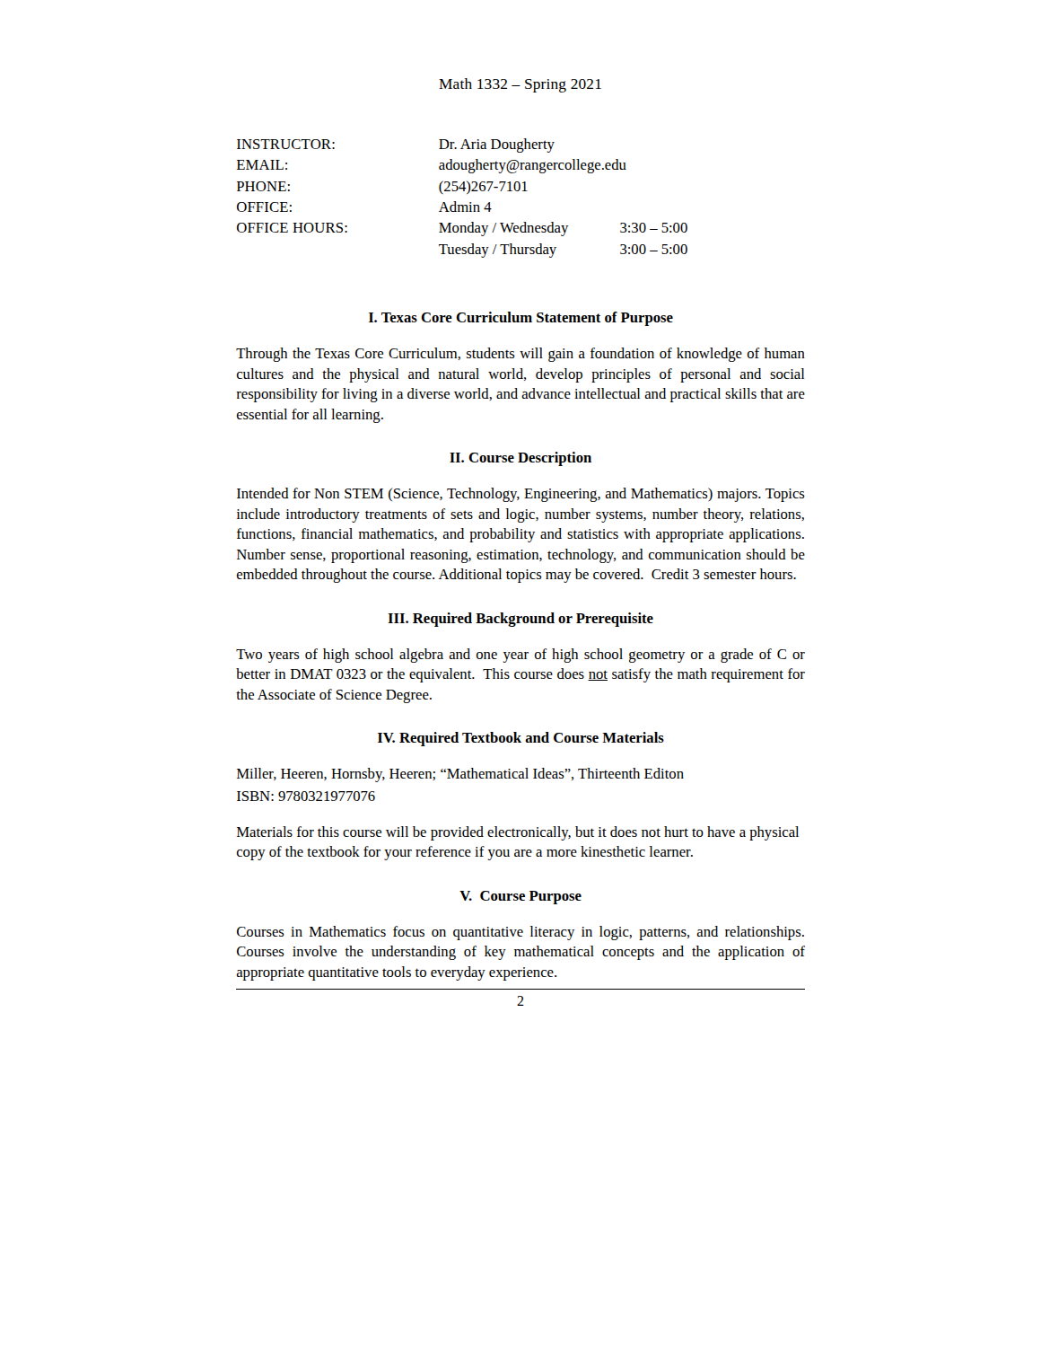Math 1332 – Spring 2021
| INSTRUCTOR: | Dr. Aria Dougherty |
| EMAIL: | adougherty@rangercollege.edu |
| PHONE: | (254)267-7101 |
| OFFICE: | Admin 4 |
| OFFICE HOURS: | Monday / Wednesday | 3:30 – 5:00 |
| | Tuesday / Thursday | 3:00 – 5:00 |
I. Texas Core Curriculum Statement of Purpose
Through the Texas Core Curriculum, students will gain a foundation of knowledge of human cultures and the physical and natural world, develop principles of personal and social responsibility for living in a diverse world, and advance intellectual and practical skills that are essential for all learning.
II. Course Description
Intended for Non STEM (Science, Technology, Engineering, and Mathematics) majors. Topics include introductory treatments of sets and logic, number systems, number theory, relations, functions, financial mathematics, and probability and statistics with appropriate applications. Number sense, proportional reasoning, estimation, technology, and communication should be embedded throughout the course. Additional topics may be covered. Credit 3 semester hours.
III. Required Background or Prerequisite
Two years of high school algebra and one year of high school geometry or a grade of C or better in DMAT 0323 or the equivalent. This course does not satisfy the math requirement for the Associate of Science Degree.
IV. Required Textbook and Course Materials
Miller, Heeren, Hornsby, Heeren; “Mathematical Ideas”, Thirteenth Editon
ISBN: 9780321977076
Materials for this course will be provided electronically, but it does not hurt to have a physical copy of the textbook for your reference if you are a more kinesthetic learner.
V. Course Purpose
Courses in Mathematics focus on quantitative literacy in logic, patterns, and relationships. Courses involve the understanding of key mathematical concepts and the application of appropriate quantitative tools to everyday experience.
2